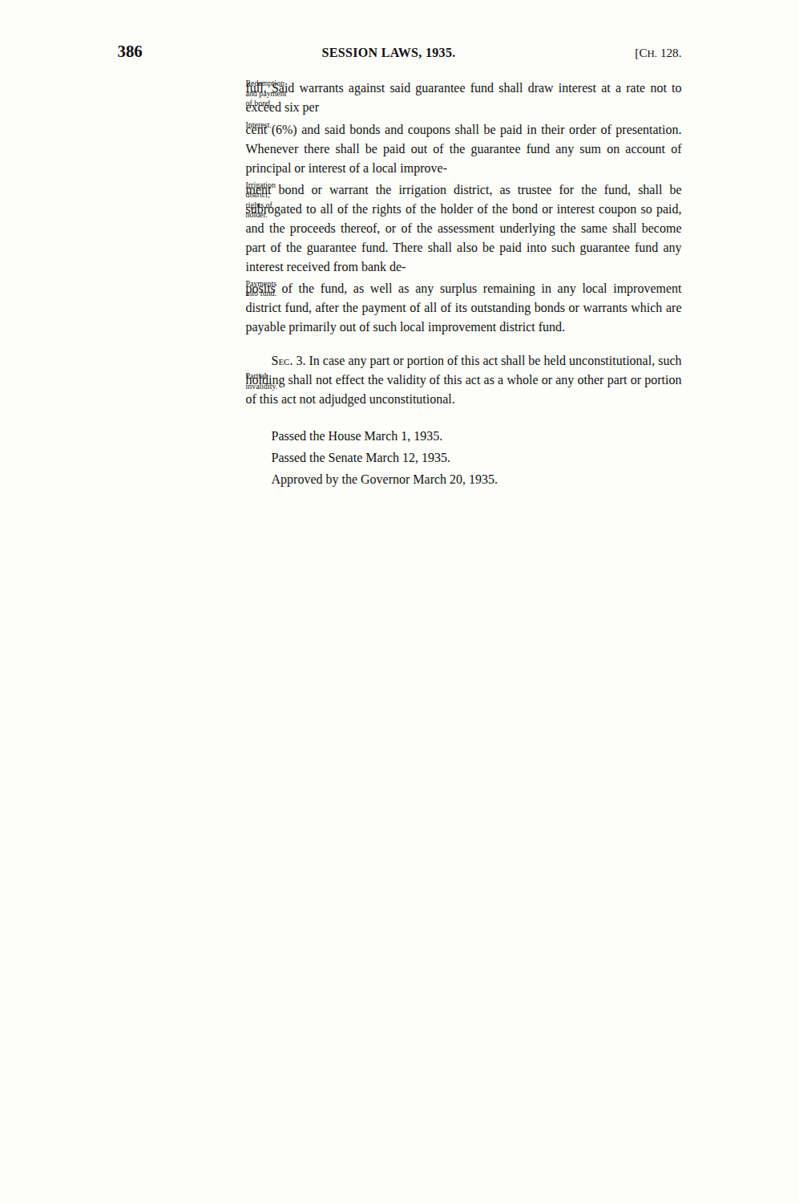386 Session Laws, 1935. [CH. 128.
Redemption
and payment
of bond.
full. Said warrants against said guarantee fund shall draw interest at a rate not to exceed six per
Interest.
cent (6%) and said bonds and coupons shall be paid in their order of presentation. Whenever there shall be paid out of the guarantee fund any sum on account of principal or interest of a local improve-
Irrigation
district;
rights of
holder.
ment bond or warrant the irrigation district, as trustee for the fund, shall be subrogated to all of the rights of the holder of the bond or interest coupon so paid, and the proceeds thereof, or of the assessment underlying the same shall become part of the guarantee fund. There shall also be paid into such guarantee fund any interest received from bank de-
Payments
into fund.
posits of the fund, as well as any surplus remaining in any local improvement district fund, after the payment of all of its outstanding bonds or warrants which are payable primarily out of such local improvement district fund.
Partial
invalidity.
Sec. 3. In case any part or portion of this act shall be held unconstitutional, such holding shall not effect the validity of this act as a whole or any other part or portion of this act not adjudged unconstitutional.
Passed the House March 1, 1935.
Passed the Senate March 12, 1935.
Approved by the Governor March 20, 1935.